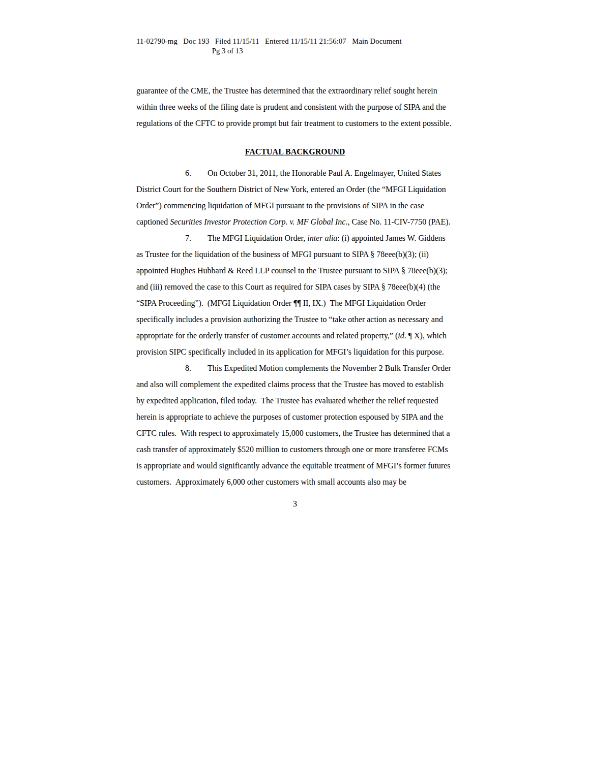11-02790-mg Doc 193 Filed 11/15/11 Entered 11/15/11 21:56:07 Main Document
Pg 3 of 13
guarantee of the CME, the Trustee has determined that the extraordinary relief sought herein within three weeks of the filing date is prudent and consistent with the purpose of SIPA and the regulations of the CFTC to provide prompt but fair treatment to customers to the extent possible.
FACTUAL BACKGROUND
6. On October 31, 2011, the Honorable Paul A. Engelmayer, United States District Court for the Southern District of New York, entered an Order (the “MFGI Liquidation Order”) commencing liquidation of MFGI pursuant to the provisions of SIPA in the case captioned Securities Investor Protection Corp. v. MF Global Inc., Case No. 11-CIV-7750 (PAE).
7. The MFGI Liquidation Order, inter alia: (i) appointed James W. Giddens as Trustee for the liquidation of the business of MFGI pursuant to SIPA § 78eee(b)(3); (ii) appointed Hughes Hubbard & Reed LLP counsel to the Trustee pursuant to SIPA § 78eee(b)(3); and (iii) removed the case to this Court as required for SIPA cases by SIPA § 78eee(b)(4) (the “SIPA Proceeding”). (MFGI Liquidation Order ¶¶ II, IX.) The MFGI Liquidation Order specifically includes a provision authorizing the Trustee to “take other action as necessary and appropriate for the orderly transfer of customer accounts and related property,” (id. ¶ X), which provision SIPC specifically included in its application for MFGI’s liquidation for this purpose.
8. This Expedited Motion complements the November 2 Bulk Transfer Order and also will complement the expedited claims process that the Trustee has moved to establish by expedited application, filed today. The Trustee has evaluated whether the relief requested herein is appropriate to achieve the purposes of customer protection espoused by SIPA and the CFTC rules. With respect to approximately 15,000 customers, the Trustee has determined that a cash transfer of approximately $520 million to customers through one or more transferee FCMs is appropriate and would significantly advance the equitable treatment of MFGI’s former futures customers. Approximately 6,000 other customers with small accounts also may be
3